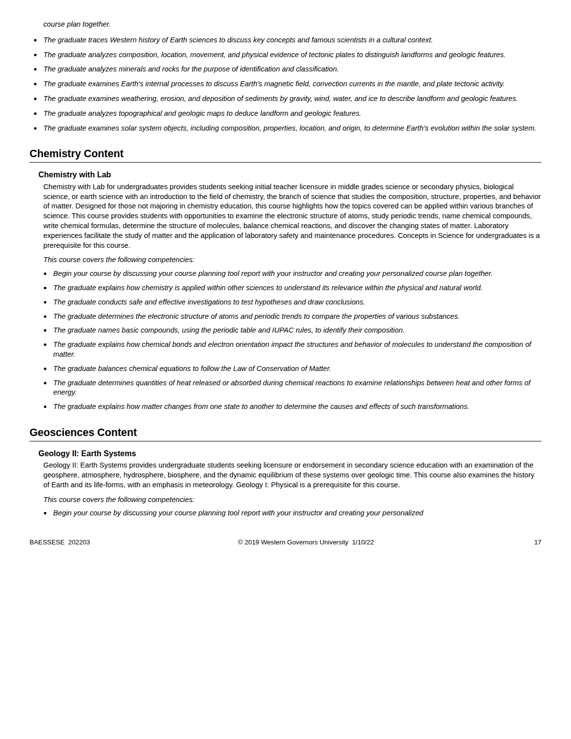course plan together.
The graduate traces Western history of Earth sciences to discuss key concepts and famous scientists in a cultural context.
The graduate analyzes composition, location, movement, and physical evidence of tectonic plates to distinguish landforms and geologic features.
The graduate analyzes minerals and rocks for the purpose of identification and classification.
The graduate examines Earth's internal processes to discuss Earth's magnetic field, convection currents in the mantle, and plate tectonic activity.
The graduate examines weathering, erosion, and deposition of sediments by gravity, wind, water, and ice to describe landform and geologic features.
The graduate analyzes topographical and geologic maps to deduce landform and geologic features.
The graduate examines solar system objects, including composition, properties, location, and origin, to determine Earth’s evolution within the solar system.
Chemistry Content
Chemistry with Lab
Chemistry with Lab for undergraduates provides students seeking initial teacher licensure in middle grades science or secondary physics, biological science, or earth science with an introduction to the field of chemistry, the branch of science that studies the composition, structure, properties, and behavior of matter. Designed for those not majoring in chemistry education, this course highlights how the topics covered can be applied within various branches of science. This course provides students with opportunities to examine the electronic structure of atoms, study periodic trends, name chemical compounds, write chemical formulas, determine the structure of molecules, balance chemical reactions, and discover the changing states of matter. Laboratory experiences facilitate the study of matter and the application of laboratory safety and maintenance procedures. Concepts in Science for undergraduates is a prerequisite for this course.
This course covers the following competencies:
Begin your course by discussing your course planning tool report with your instructor and creating your personalized course plan together.
The graduate explains how chemistry is applied within other sciences to understand its relevance within the physical and natural world.
The graduate conducts safe and effective investigations to test hypotheses and draw conclusions.
The graduate determines the electronic structure of atoms and periodic trends to compare the properties of various substances.
The graduate names basic compounds, using the periodic table and IUPAC rules, to identify their composition.
The graduate explains how chemical bonds and electron orientation impact the structures and behavior of molecules to understand the composition of matter.
The graduate balances chemical equations to follow the Law of Conservation of Matter.
The graduate determines quantities of heat released or absorbed during chemical reactions to examine relationships between heat and other forms of energy.
The graduate explains how matter changes from one state to another to determine the causes and effects of such transformations.
Geosciences Content
Geology II: Earth Systems
Geology II: Earth Systems provides undergraduate students seeking licensure or endorsement in secondary science education with an examination of the geosphere, atmosphere, hydrosphere, biosphere, and the dynamic equilibrium of these systems over geologic time. This course also examines the history of Earth and its life-forms, with an emphasis in meteorology. Geology I: Physical is a prerequisite for this course.
This course covers the following competencies:
Begin your course by discussing your course planning tool report with your instructor and creating your personalized
BAESSESE 202203
© 2019 Western Governors University 1/10/22
17